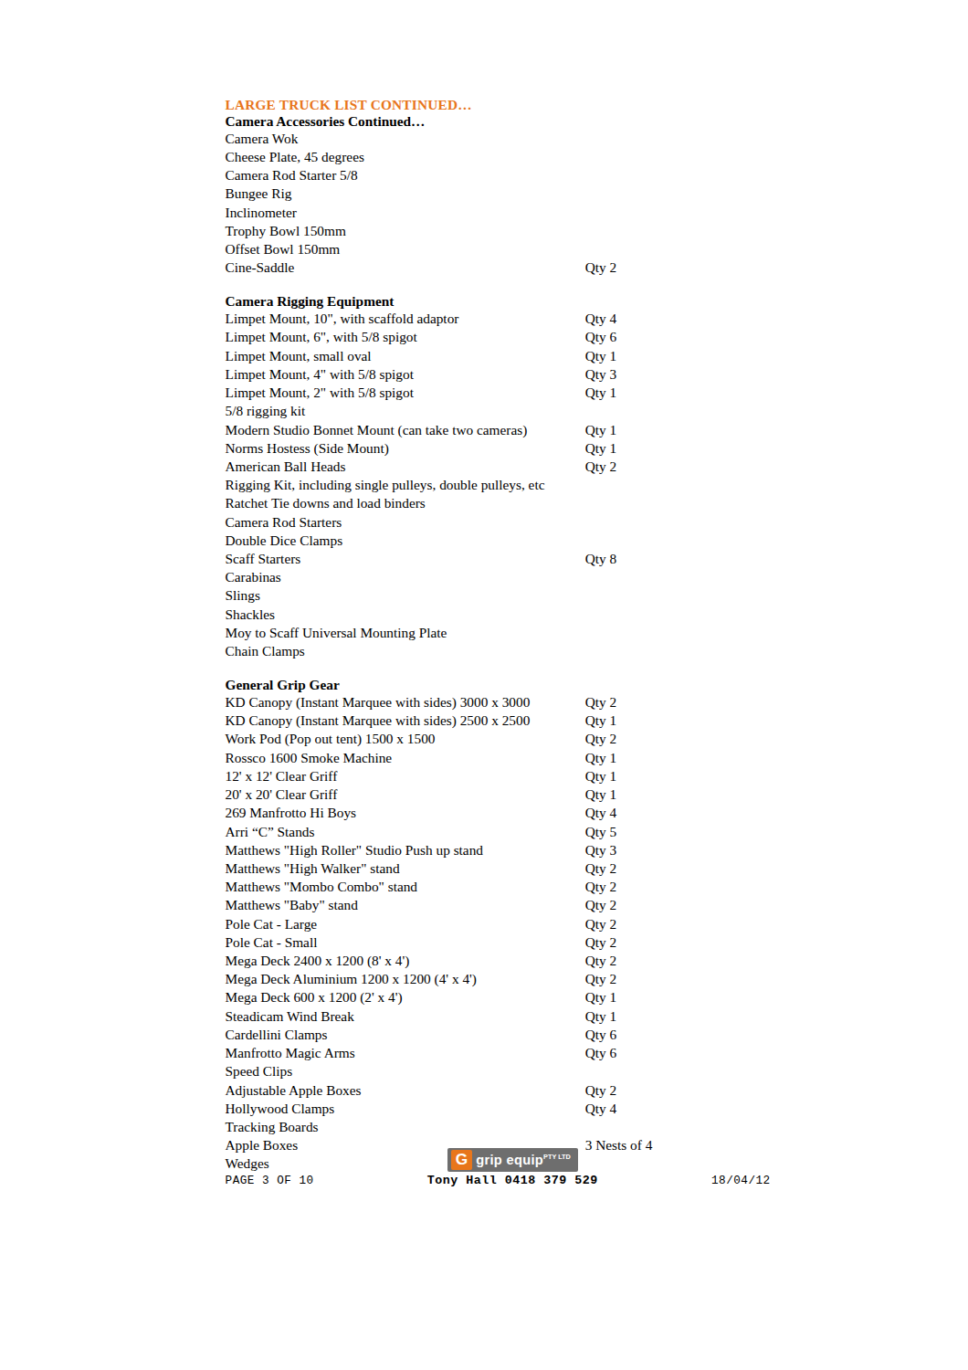LARGE TRUCK LIST CONTINUED…
Camera Accessories Continued…
| Camera Wok | |
| Cheese Plate, 45 degrees | |
| Camera Rod Starter 5/8 | |
| Bungee Rig | |
| Inclinometer | |
| Trophy Bowl 150mm | |
| Offset Bowl 150mm | |
| Cine-Saddle | Qty 2 |
Camera Rigging Equipment
| Limpet Mount, 10", with scaffold adaptor | Qty 4 |
| Limpet Mount, 6", with 5/8 spigot | Qty 6 |
| Limpet Mount, small oval | Qty 1 |
| Limpet Mount, 4" with 5/8 spigot | Qty 3 |
| Limpet Mount, 2" with 5/8 spigot | Qty 1 |
| 5/8 rigging kit | |
| Modern Studio Bonnet Mount (can take two cameras) | Qty 1 |
| Norms Hostess (Side Mount) | Qty 1 |
| American Ball Heads | Qty 2 |
| Rigging Kit, including single pulleys, double pulleys, etc | |
| Ratchet Tie downs and load binders | |
| Camera Rod Starters | |
| Double Dice Clamps | |
| Scaff Starters | Qty 8 |
| Carabinas | |
| Slings | |
| Shackles | |
| Moy to Scaff Universal Mounting Plate | |
| Chain Clamps | |
General Grip Gear
| KD Canopy (Instant Marquee with sides) 3000 x 3000 | Qty 2 |
| KD Canopy (Instant Marquee with sides) 2500 x 2500 | Qty 1 |
| Work Pod (Pop out tent) 1500 x 1500 | Qty 2 |
| Rossco 1600 Smoke Machine | Qty 1 |
| 12' x 12' Clear Griff | Qty 1 |
| 20' x 20' Clear Griff | Qty 1 |
| 269 Manfrotto Hi Boys | Qty 4 |
| Arri “C” Stands | Qty 5 |
| Matthews "High Roller" Studio Push up stand | Qty 3 |
| Matthews "High Walker" stand | Qty 2 |
| Matthews "Mombo Combo" stand | Qty 2 |
| Matthews "Baby" stand | Qty 2 |
| Pole Cat - Large | Qty 2 |
| Pole Cat - Small | Qty 2 |
| Mega Deck 2400 x 1200 (8' x 4') | Qty 2 |
| Mega Deck Aluminium 1200 x 1200 (4' x 4') | Qty 2 |
| Mega Deck 600 x 1200 (2' x 4') | Qty 1 |
| Steadicam Wind Break | Qty 1 |
| Cardellini Clamps | Qty 6 |
| Manfrotto Magic Arms | Qty 6 |
| Speed Clips | |
| Adjustable Apple Boxes | Qty 2 |
| Hollywood Clamps | Qty 4 |
| Tracking Boards | |
| Apple Boxes | 3 Nests of 4 |
| Wedges | |
Page 3 of 10
G grip equipPTY LTD
Tony Hall 0418 379 529
18/04/12